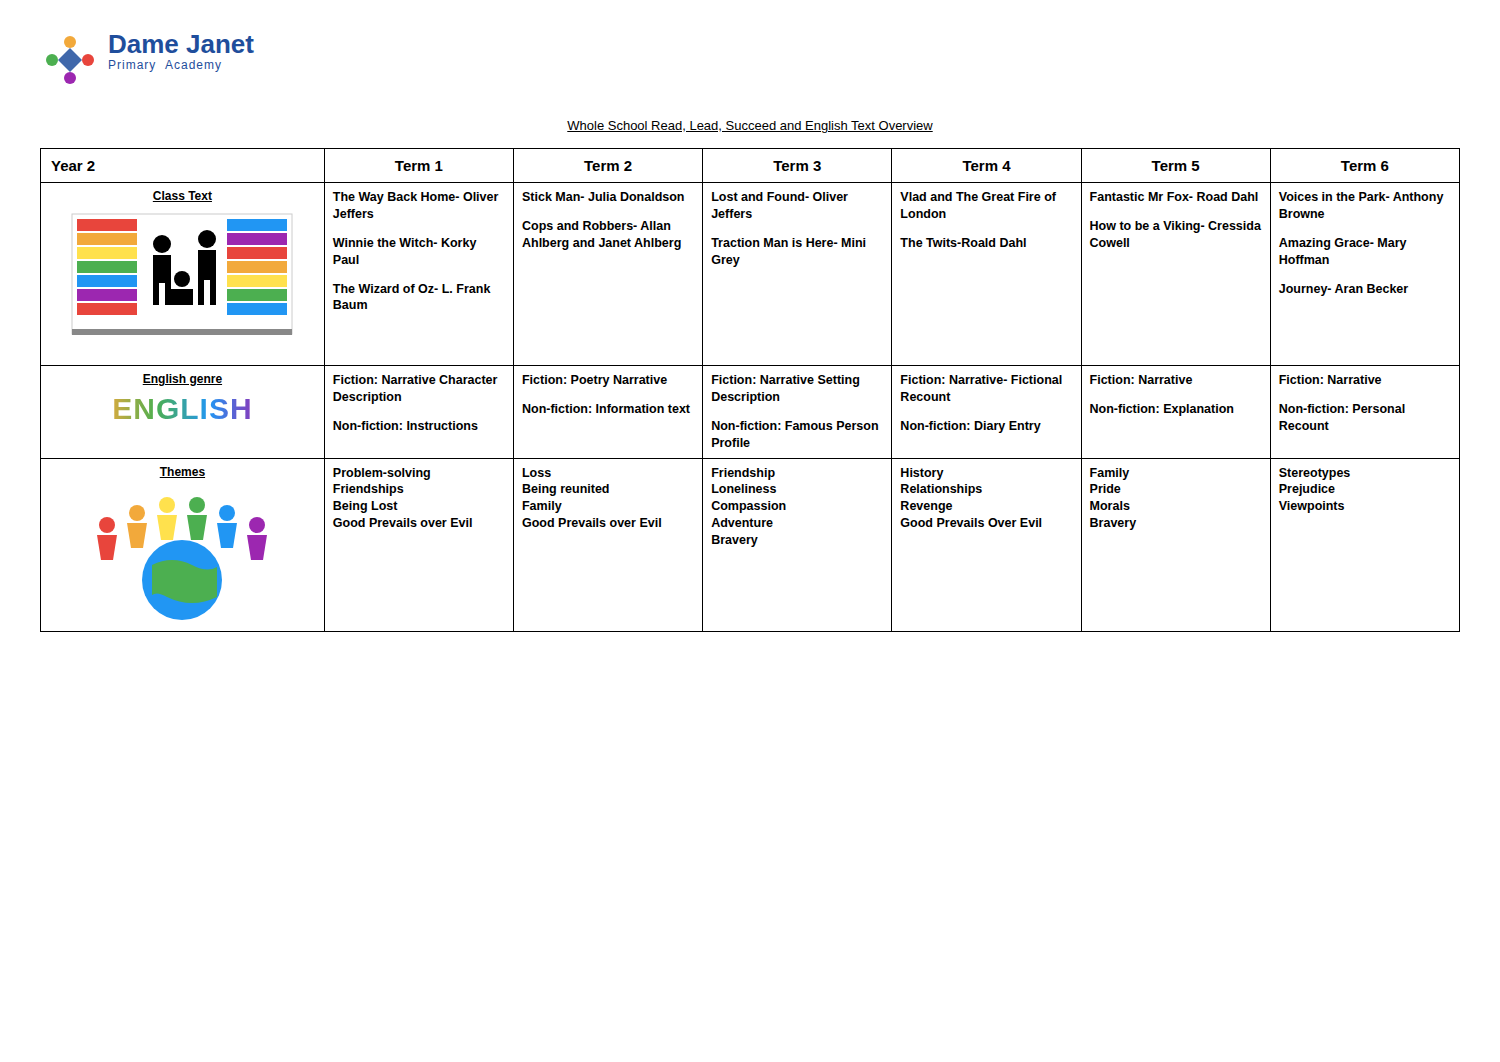| | Dame Janet Primary Academy |
Whole School Read, Lead, Succeed and English Text Overview
| Year 2 | Term 1 | Term 2 | Term 3 | Term 4 | Term 5 | Term 6 |
| --- | --- | --- | --- | --- | --- | --- |
| Class Text | The Way Back Home- Oliver Jeffers Winnie the Witch- Korky Paul The Wizard of Oz- L. Frank Baum | Stick Man- Julia Donaldson Cops and Robbers- Allan Ahlberg and Janet Ahlberg | Lost and Found- Oliver Jeffers Traction Man is Here- Mini Grey | Vlad and The Great Fire of London The Twits-Roald Dahl | Fantastic Mr Fox- Road Dahl How to be a Viking- Cressida Cowell | Voices in the Park- Anthony Browne Amazing Grace- Mary Hoffman Journey- Aran Becker |
| English genre ENGLISH | Fiction: Narrative Character Description Non-fiction: Instructions | Fiction: Poetry Narrative Non-fiction: Information text | Fiction: Narrative Setting Description Non-fiction: Famous Person Profile | Fiction: Narrative- Fictional Recount Non-fiction: Diary Entry | Fiction: Narrative Non-fiction: Explanation | Fiction: Narrative Non-fiction: Personal Recount |
| Themes | Problem-solving Friendships Being Lost Good Prevails over Evil | Loss Being reunited Family Good Prevails over Evil | Friendship Loneliness Compassion Adventure Bravery | History Relationships Revenge Good Prevails Over Evil | Family Pride Morals Bravery | Stereotypes Prejudice Viewpoints |